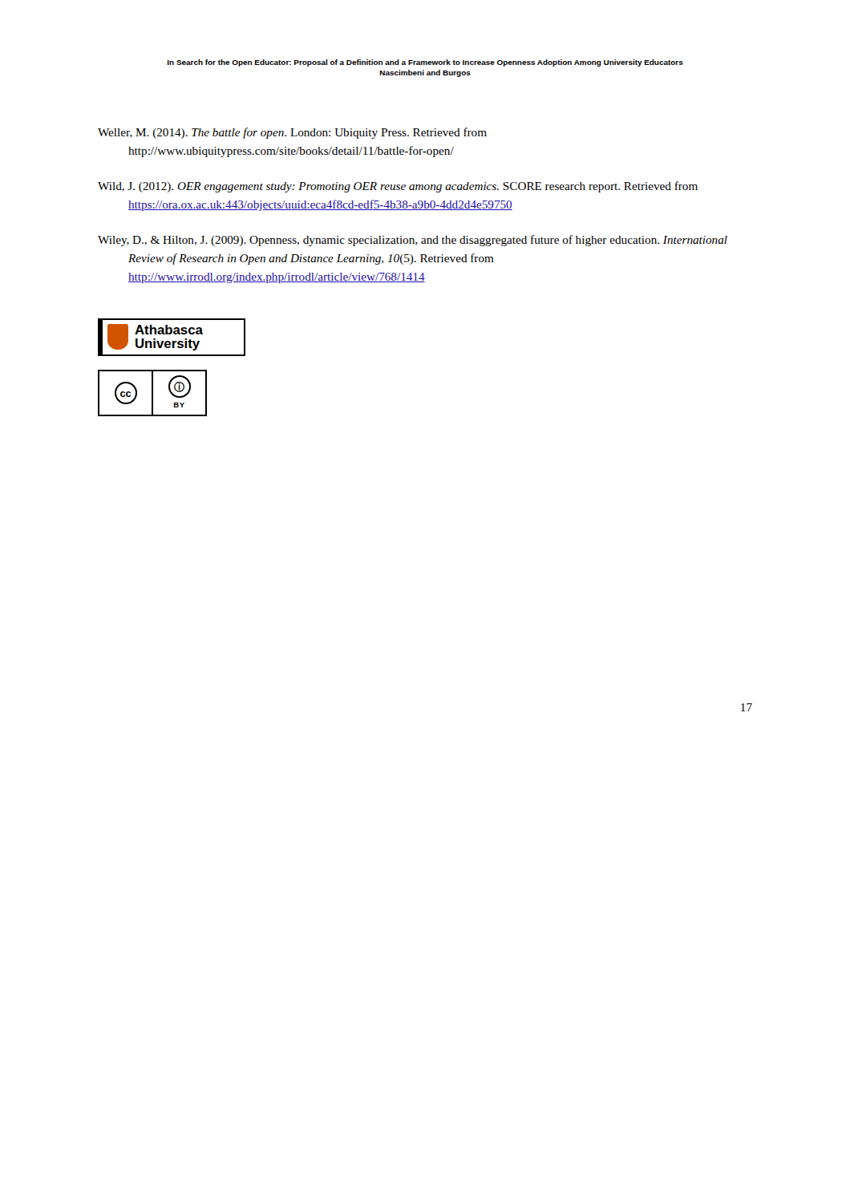In Search for the Open Educator: Proposal of a Definition and a Framework to Increase Openness Adoption Among University Educators
Nascimbeni and Burgos
Weller, M. (2014). The battle for open. London: Ubiquity Press. Retrieved from http://www.ubiquitypress.com/site/books/detail/11/battle-for-open/
Wild, J. (2012). OER engagement study: Promoting OER reuse among academics. SCORE research report. Retrieved from https://ora.ox.ac.uk:443/objects/uuid:eca4f8cd-edf5-4b38-a9b0-4dd2d4e59750
Wiley, D., & Hilton, J. (2009). Openness, dynamic specialization, and the disaggregated future of higher education. International Review of Research in Open and Distance Learning, 10(5). Retrieved from http://www.irrodl.org/index.php/irrodl/article/view/768/1414
Athabasca
University
cc
ⓘ BY
17